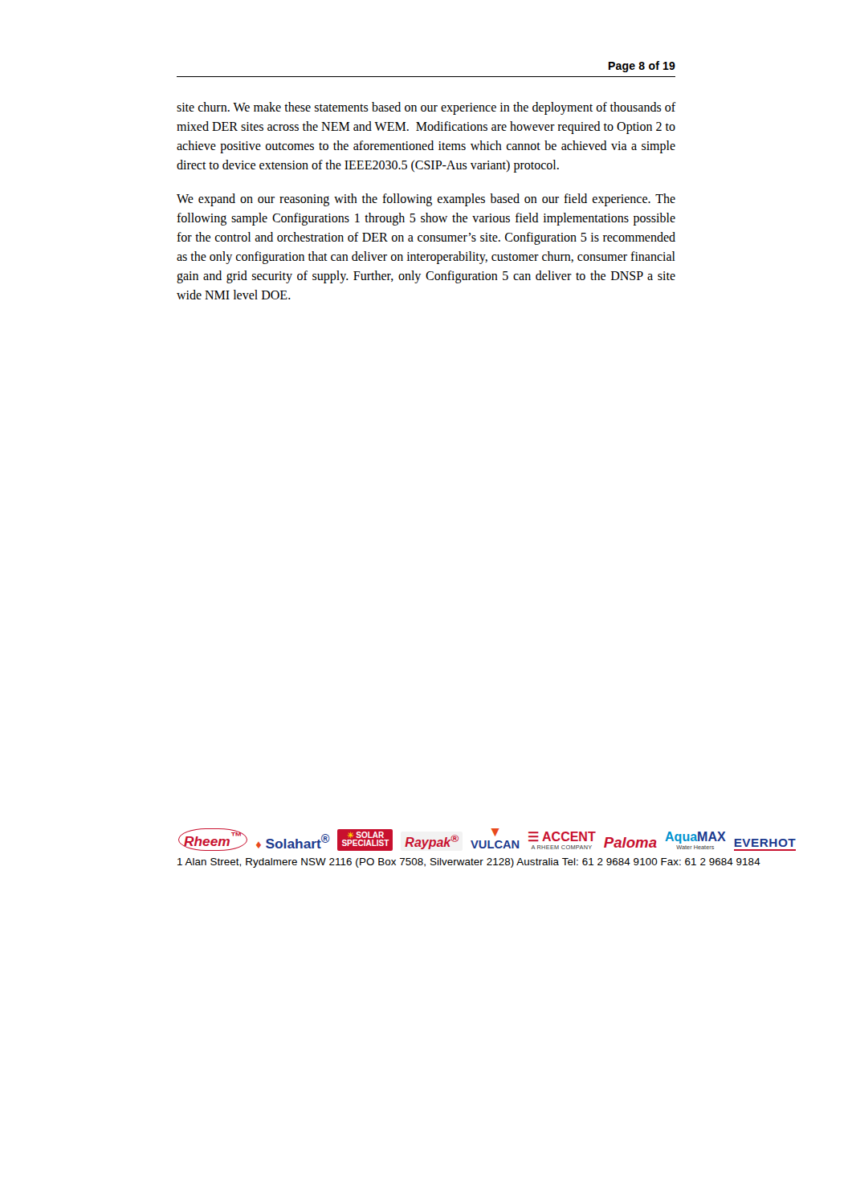Page 8 of 19
site churn. We make these statements based on our experience in the deployment of thousands of mixed DER sites across the NEM and WEM. Modifications are however required to Option 2 to achieve positive outcomes to the aforementioned items which cannot be achieved via a simple direct to device extension of the IEEE2030.5 (CSIP-Aus variant) protocol.
We expand on our reasoning with the following examples based on our field experience. The following sample Configurations 1 through 5 show the various field implementations possible for the control and orchestration of DER on a consumer’s site. Configuration 5 is recommended as the only configuration that can deliver on interoperability, customer churn, consumer financial gain and grid security of supply. Further, only Configuration 5 can deliver to the DNSP a site wide NMI level DOE.
Rheem™ ♦ Solahart® ☀ SOLAR
SPECIALIST Raypak® ▼
VULCAN ☰ ACCENTA RHEEM COMPANY Paloma Aqua MAXWater Heaters EVERHOT
1 Alan Street, Rydalmere NSW 2116 (PO Box 7508, Silverwater 2128) Australia Tel: 61 2 9684 9100 Fax: 61 2 9684 9184